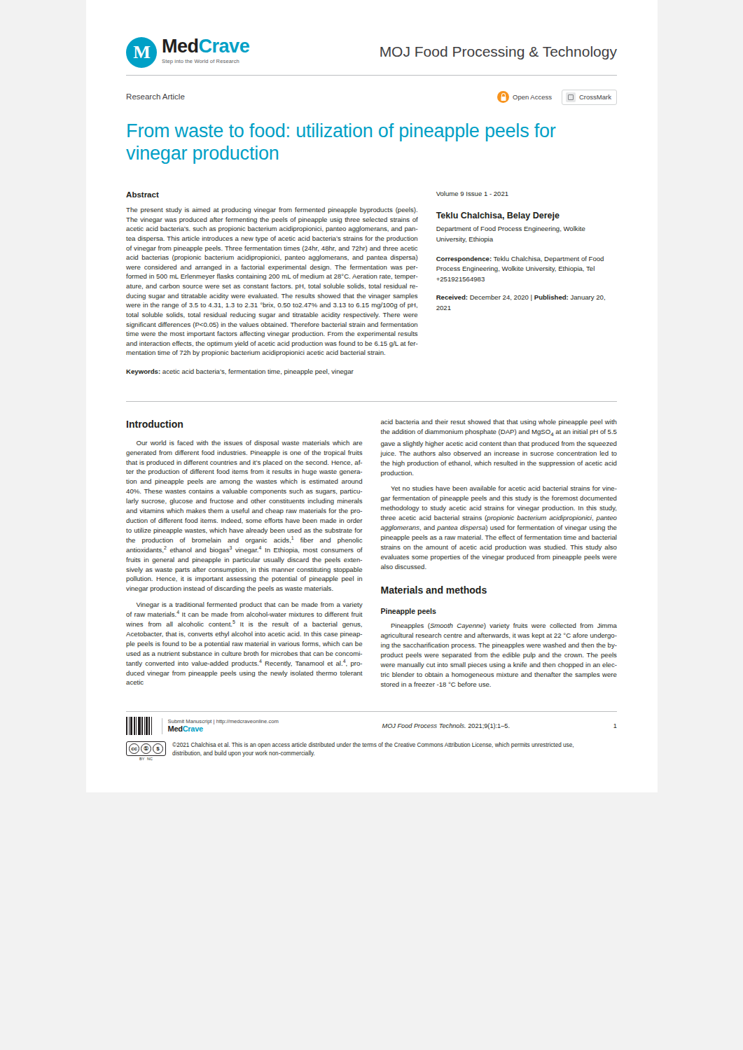M
Med Crave
Step into the World of Research
MOJ Food Processing & Technology
Research Article
Open Access
CrossMark
From waste to food: utilization of pineapple peels for vinegar production
Abstract
The present study is aimed at producing vinegar from fermented pineapple byproducts (peels). The vinegar was produced after fermenting the peels of pineapple usig three selected strains of acetic acid bacteria’s. such as propionic bacterium acidipropionici, panteo agglomerans, and pantea dispersa. This article introduces a new type of acetic acid bacteria’s strains for the production of vinegar from pineapple peels. Three fermentation times (24hr, 48hr, and 72hr) and three acetic acid bacterias (propionic bacterium acidipropionici, panteo agglomerans, and pantea dispersa) were considered and arranged in a factorial experimental design. The fermentation was performed in 500 mL Erlenmeyer flasks containing 200 mL of medium at 28°C. Aeration rate, temperature, and carbon source were set as constant factors. pH, total soluble solids, total residual reducing sugar and titratable acidity were evaluated. The results showed that the vinager samples were in the range of 3.5 to 4.31, 1.3 to 2.31 °brix, 0.50 to2.47% and 3.13 to 6.15 mg/100g of pH, total soluble solids, total residual reducing sugar and titratable acidity respectively. There were significant differences (P<0.05) in the values obtained. Therefore bacterial strain and fermentation time were the most important factors affecting vinegar production. From the experimental results and interaction effects, the optimum yield of acetic acid production was found to be 6.15 g/L at fermentation time of 72h by propionic bacterium acidipropionici acetic acid bacterial strain.
Keywords: acetic acid bacteria’s, fermentation time, pineapple peel, vinegar
Volume 9 Issue 1 - 2021
Teklu Chalchisa, Belay Dereje
Department of Food Process Engineering, Wolkite University, Ethiopia
Correspondence: Teklu Chalchisa, Department of Food Process Engineering, Wolkite University, Ethiopia, Tel +251921564983
Received: December 24, 2020 | Published: January 20, 2021
Introduction
Our world is faced with the issues of disposal waste materials which are generated from different food industries. Pineapple is one of the tropical fruits that is produced in different countries and it’s placed on the second. Hence, after the production of different food items from it results in huge waste generation and pineapple peels are among the wastes which is estimated around 40%. These wastes contains a valuable components such as sugars, particularly sucrose, glucose and fructose and other constituents including minerals and vitamins which makes them a useful and cheap raw materials for the production of different food items. Indeed, some efforts have been made in order to utilize pineapple wastes, which have already been used as the substrate for the production of bromelain and organic acids,1 fiber and phenolic antioxidants,2 ethanol and biogas3 vinegar.4 In Ethiopia, most consumers of fruits in general and pineapple in particular usually discard the peels extensively as waste parts after consumption, in this manner constituting stoppable pollution. Hence, it is important assessing the potential of pineapple peel in vinegar production instead of discarding the peels as waste materials.
Vinegar is a traditional fermented product that can be made from a variety of raw materials.4 It can be made from alcohol-water mixtures to different fruit wines from all alcoholic content.5 It is the result of a bacterial genus, Acetobacter, that is, converts ethyl alcohol into acetic acid. In this case pineapple peels is found to be a potential raw material in various forms, which can be used as a nutrient substance in culture broth for microbes that can be concomitantly converted into value-added products.4 Recently, Tanamool et al.4, produced vinegar from pineapple peels using the newly isolated thermo tolerant acetic
acid bacteria and their resut showed that that using whole pineapple peel with the addition of diammonium phosphate (DAP) and MgSO4 at an initial pH of 5.5 gave a slightly higher acetic acid content than that produced from the squeezed juice. The authors also observed an increase in sucrose concentration led to the high production of ethanol, which resulted in the suppression of acetic acid production.
Yet no studies have been available for acetic acid bacterial strains for vinegar fermentation of pineapple peels and this study is the foremost documented methodology to study acetic acid strains for vinegar production. In this study, three acetic acid bacterial strains (propionic bacterium acidipropionici, panteo agglomerans, and pantea dispersa) used for fermentation of vinegar using the pineapple peels as a raw material. The effect of fermentation time and bacterial strains on the amount of acetic acid production was studied. This study also evaluates some properties of the vinegar produced from pineapple peels were also discussed.
Materials and methods
Pineapple peels
Pineapples (Smooth Cayenne) variety fruits were collected from Jimma agricultural research centre and afterwards, it was kept at 22 °C afore undergoing the saccharification process. The pineapples were washed and then the by-product peels were separated from the edible pulp and the crown. The peels were manually cut into small pieces using a knife and then chopped in an electric blender to obtain a homogeneous mixture and thenafter the samples were stored in a freezer -18 °C before use.
Submit Manuscript | http://medcraveonline.com
Med Crave
MOJ Food Process Technols. 2021;9(1):1–5.
1
cc ①$
BY NC
©2021 Chalchisa et al. This is an open access article distributed under the terms of the Creative Commons Attribution License, which permits unrestricted use, distribution, and build upon your work non-commercially.